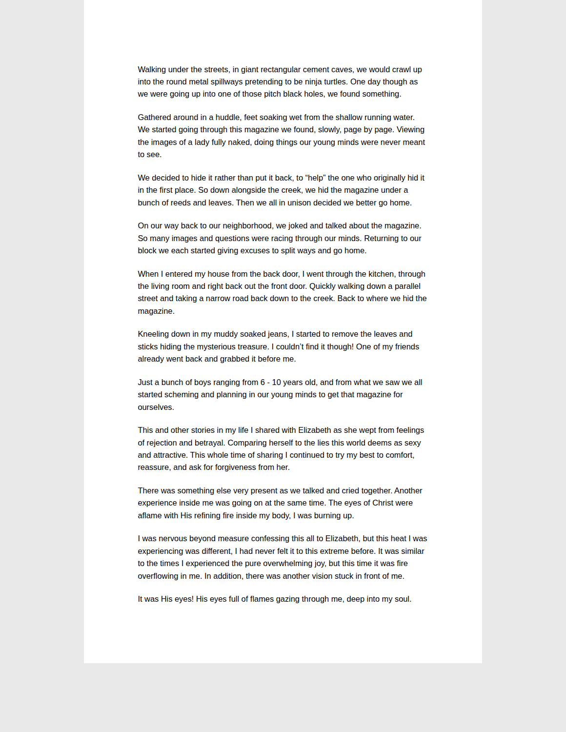Walking under the streets, in giant rectangular cement caves, we would crawl up into the round metal spillways pretending to be ninja turtles. One day though as we were going up into one of those pitch black holes, we found something.
Gathered around in a huddle, feet soaking wet from the shallow running water. We started going through this magazine we found, slowly, page by page. Viewing the images of a lady fully naked, doing things our young minds were never meant to see.
We decided to hide it rather than put it back, to “help” the one who originally hid it in the first place. So down alongside the creek, we hid the magazine under a bunch of reeds and leaves. Then we all in unison decided we better go home.
On our way back to our neighborhood, we joked and talked about the magazine. So many images and questions were racing through our minds. Returning to our block we each started giving excuses to split ways and go home.
When I entered my house from the back door, I went through the kitchen, through the living room and right back out the front door. Quickly walking down a parallel street and taking a narrow road back down to the creek. Back to where we hid the magazine.
Kneeling down in my muddy soaked jeans, I started to remove the leaves and sticks hiding the mysterious treasure. I couldn’t find it though! One of my friends already went back and grabbed it before me.
Just a bunch of boys ranging from 6 - 10 years old, and from what we saw we all started scheming and planning in our young minds to get that magazine for ourselves.
This and other stories in my life I shared with Elizabeth as she wept from feelings of rejection and betrayal. Comparing herself to the lies this world deems as sexy and attractive. This whole time of sharing I continued to try my best to comfort, reassure, and ask for forgiveness from her.
There was something else very present as we talked and cried together. Another experience inside me was going on at the same time. The eyes of Christ were aflame with His refining fire inside my body, I was burning up.
I was nervous beyond measure confessing this all to Elizabeth, but this heat I was experiencing was different, I had never felt it to this extreme before. It was similar to the times I experienced the pure overwhelming joy, but this time it was fire overflowing in me. In addition, there was another vision stuck in front of me.
It was His eyes! His eyes full of flames gazing through me, deep into my soul.